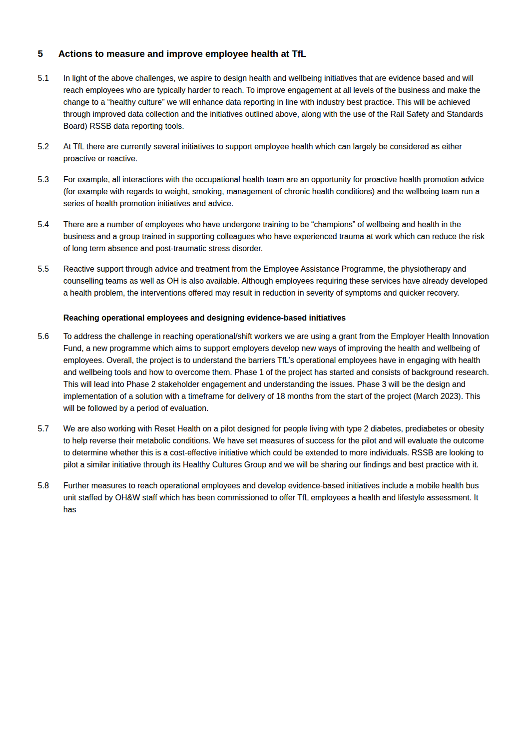5 Actions to measure and improve employee health at TfL
5.1
In light of the above challenges, we aspire to design health and wellbeing initiatives that are evidence based and will reach employees who are typically harder to reach. To improve engagement at all levels of the business and make the change to a “healthy culture” we will enhance data reporting in line with industry best practice. This will be achieved through improved data collection and the initiatives outlined above, along with the use of the Rail Safety and Standards Board) RSSB data reporting tools.
5.2
At TfL there are currently several initiatives to support employee health which can largely be considered as either proactive or reactive.
5.3
For example, all interactions with the occupational health team are an opportunity for proactive health promotion advice (for example with regards to weight, smoking, management of chronic health conditions) and the wellbeing team run a series of health promotion initiatives and advice.
5.4
There are a number of employees who have undergone training to be “champions” of wellbeing and health in the business and a group trained in supporting colleagues who have experienced trauma at work which can reduce the risk of long term absence and post-traumatic stress disorder.
5.5
Reactive support through advice and treatment from the Employee Assistance Programme, the physiotherapy and counselling teams as well as OH is also available. Although employees requiring these services have already developed a health problem, the interventions offered may result in reduction in severity of symptoms and quicker recovery.
Reaching operational employees and designing evidence-based initiatives
5.6
To address the challenge in reaching operational/shift workers we are using a grant from the Employer Health Innovation Fund, a new programme which aims to support employers develop new ways of improving the health and wellbeing of employees. Overall, the project is to understand the barriers TfL’s operational employees have in engaging with health and wellbeing tools and how to overcome them. Phase 1 of the project has started and consists of background research. This will lead into Phase 2 stakeholder engagement and understanding the issues. Phase 3 will be the design and implementation of a solution with a timeframe for delivery of 18 months from the start of the project (March 2023). This will be followed by a period of evaluation.
5.7
We are also working with Reset Health on a pilot designed for people living with type 2 diabetes, prediabetes or obesity to help reverse their metabolic conditions. We have set measures of success for the pilot and will evaluate the outcome to determine whether this is a cost-effective initiative which could be extended to more individuals. RSSB are looking to pilot a similar initiative through its Healthy Cultures Group and we will be sharing our findings and best practice with it.
5.8
Further measures to reach operational employees and develop evidence-based initiatives include a mobile health bus unit staffed by OH&W staff which has been commissioned to offer TfL employees a health and lifestyle assessment. It has